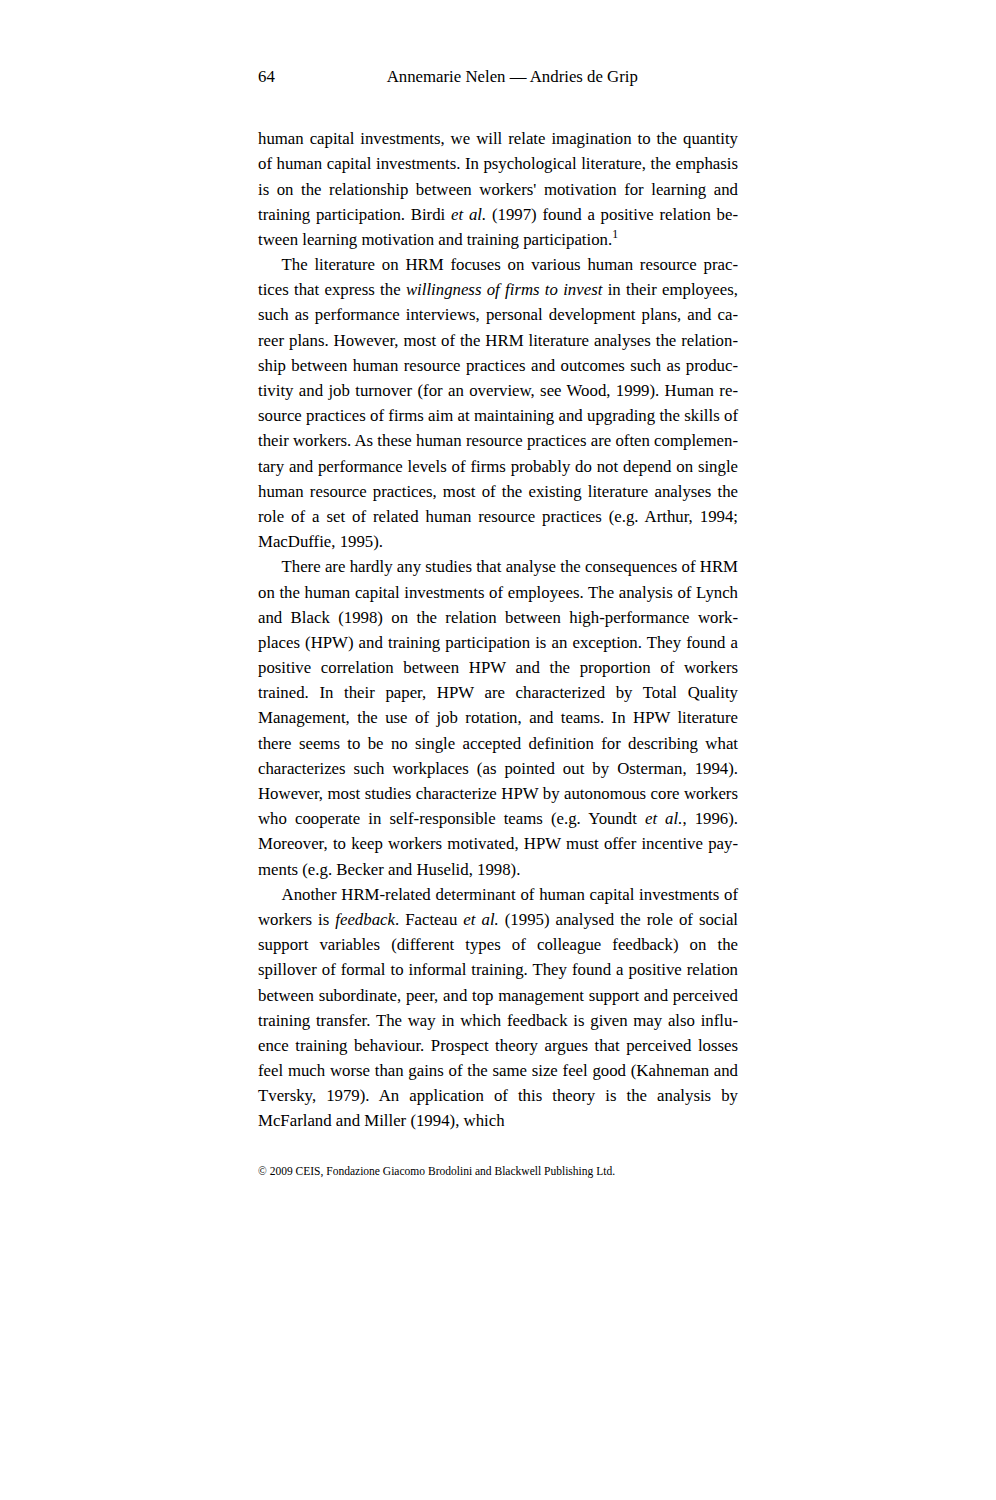64 Annemarie Nelen — Andries de Grip
human capital investments, we will relate imagination to the quantity of human capital investments. In psychological literature, the emphasis is on the relationship between workers' motivation for learning and training participation. Birdi et al. (1997) found a positive relation between learning motivation and training participation.1
The literature on HRM focuses on various human resource practices that express the willingness of firms to invest in their employees, such as performance interviews, personal development plans, and career plans. However, most of the HRM literature analyses the relationship between human resource practices and outcomes such as productivity and job turnover (for an overview, see Wood, 1999). Human resource practices of firms aim at maintaining and upgrading the skills of their workers. As these human resource practices are often complementary and performance levels of firms probably do not depend on single human resource practices, most of the existing literature analyses the role of a set of related human resource practices (e.g. Arthur, 1994; MacDuffie, 1995).
There are hardly any studies that analyse the consequences of HRM on the human capital investments of employees. The analysis of Lynch and Black (1998) on the relation between high-performance workplaces (HPW) and training participation is an exception. They found a positive correlation between HPW and the proportion of workers trained. In their paper, HPW are characterized by Total Quality Management, the use of job rotation, and teams. In HPW literature there seems to be no single accepted definition for describing what characterizes such workplaces (as pointed out by Osterman, 1994). However, most studies characterize HPW by autonomous core workers who cooperate in self-responsible teams (e.g. Youndt et al., 1996). Moreover, to keep workers motivated, HPW must offer incentive payments (e.g. Becker and Huselid, 1998).
Another HRM-related determinant of human capital investments of workers is feedback. Facteau et al. (1995) analysed the role of social support variables (different types of colleague feedback) on the spillover of formal to informal training. They found a positive relation between subordinate, peer, and top management support and perceived training transfer. The way in which feedback is given may also influence training behaviour. Prospect theory argues that perceived losses feel much worse than gains of the same size feel good (Kahneman and Tversky, 1979). An application of this theory is the analysis by McFarland and Miller (1994), which
© 2009 CEIS, Fondazione Giacomo Brodolini and Blackwell Publishing Ltd.